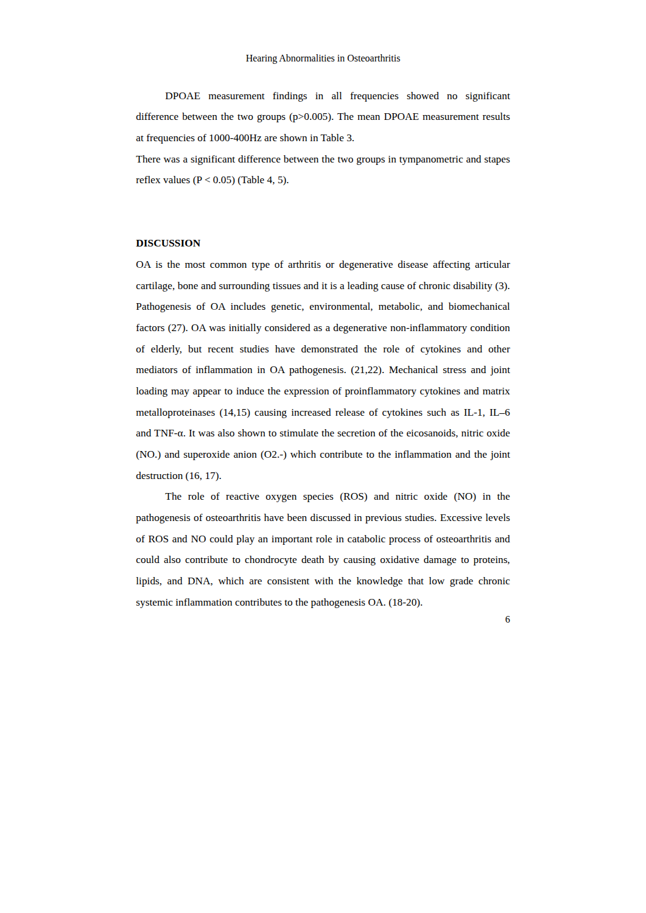Hearing Abnormalities in Osteoarthritis
DPOAE measurement findings in all frequencies showed no significant difference between the two groups (p>0.005). The mean DPOAE measurement results at frequencies of 1000-400Hz are shown in Table 3.
There was a significant difference between the two groups in tympanometric and stapes reflex values (P < 0.05) (Table 4, 5).
DISCUSSION
OA is the most common type of arthritis or degenerative disease affecting articular cartilage, bone and surrounding tissues and it is a leading cause of chronic disability (3). Pathogenesis of OA includes genetic, environmental, metabolic, and biomechanical factors (27). OA was initially considered as a degenerative non-inflammatory condition of elderly, but recent studies have demonstrated the role of cytokines and other mediators of inflammation in OA pathogenesis. (21,22). Mechanical stress and joint loading may appear to induce the expression of proinflammatory cytokines and matrix metalloproteinases (14,15) causing increased release of cytokines such as IL-1, IL–6 and TNF-α. It was also shown to stimulate the secretion of the eicosanoids, nitric oxide (NO.) and superoxide anion (O2.-) which contribute to the inflammation and the joint destruction (16, 17).
The role of reactive oxygen species (ROS) and nitric oxide (NO) in the pathogenesis of osteoarthritis have been discussed in previous studies. Excessive levels of ROS and NO could play an important role in catabolic process of osteoarthritis and could also contribute to chondrocyte death by causing oxidative damage to proteins, lipids, and DNA, which are consistent with the knowledge that low grade chronic systemic inflammation contributes to the pathogenesis OA. (18-20).
6